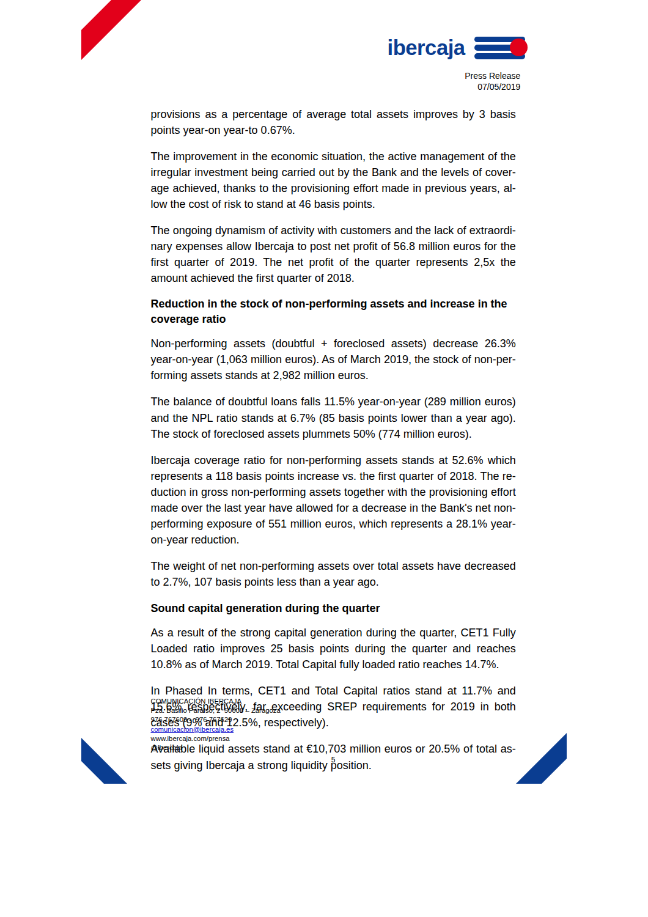ibercaja
Press Release
07/05/2019
provisions as a percentage of average total assets improves by 3 basis points year-on year-to 0.67%.
The improvement in the economic situation, the active management of the irregular investment being carried out by the Bank and the levels of coverage achieved, thanks to the provisioning effort made in previous years, allow the cost of risk to stand at 46 basis points.
The ongoing dynamism of activity with customers and the lack of extraordinary expenses allow Ibercaja to post net profit of 56.8 million euros for the first quarter of 2019. The net profit of the quarter represents 2,5x the amount achieved the first quarter of 2018.
Reduction in the stock of non-performing assets and increase in the coverage ratio
Non-performing assets (doubtful + foreclosed assets) decrease 26.3% year-on-year (1,063 million euros). As of March 2019, the stock of non-performing assets stands at 2,982 million euros.
The balance of doubtful loans falls 11.5% year-on-year (289 million euros) and the NPL ratio stands at 6.7% (85 basis points lower than a year ago). The stock of foreclosed assets plummets 50% (774 million euros).
Ibercaja coverage ratio for non-performing assets stands at 52.6% which represents a 118 basis points increase vs. the first quarter of 2018. The reduction in gross non-performing assets together with the provisioning effort made over the last year have allowed for a decrease in the Bank's net non-performing exposure of 551 million euros, which represents a 28.1% year-on-year reduction.
The weight of net non-performing assets over total assets have decreased to 2.7%, 107 basis points less than a year ago.
Sound capital generation during the quarter
As a result of the strong capital generation during the quarter, CET1 Fully Loaded ratio improves 25 basis points during the quarter and reaches 10.8% as of March 2019. Total Capital fully loaded ratio reaches 14.7%.
In Phased In terms, CET1 and Total Capital ratios stand at 11.7% and 15.6% respectively, far exceeding SREP requirements for 2019 in both cases (9% and 12.5%, respectively).
Available liquid assets stand at €10,703 million euros or 20.5% of total assets giving Ibercaja a strong liquidity position.
COMUNICACIÓN IBERCAJA
Pza. Basilio Paraíso, 2 50008 – Zaragoza
976 767609 - 976 767629
comunicacion@ibercaja.es
www.ibercaja.com/prensa
@ibercaja
5